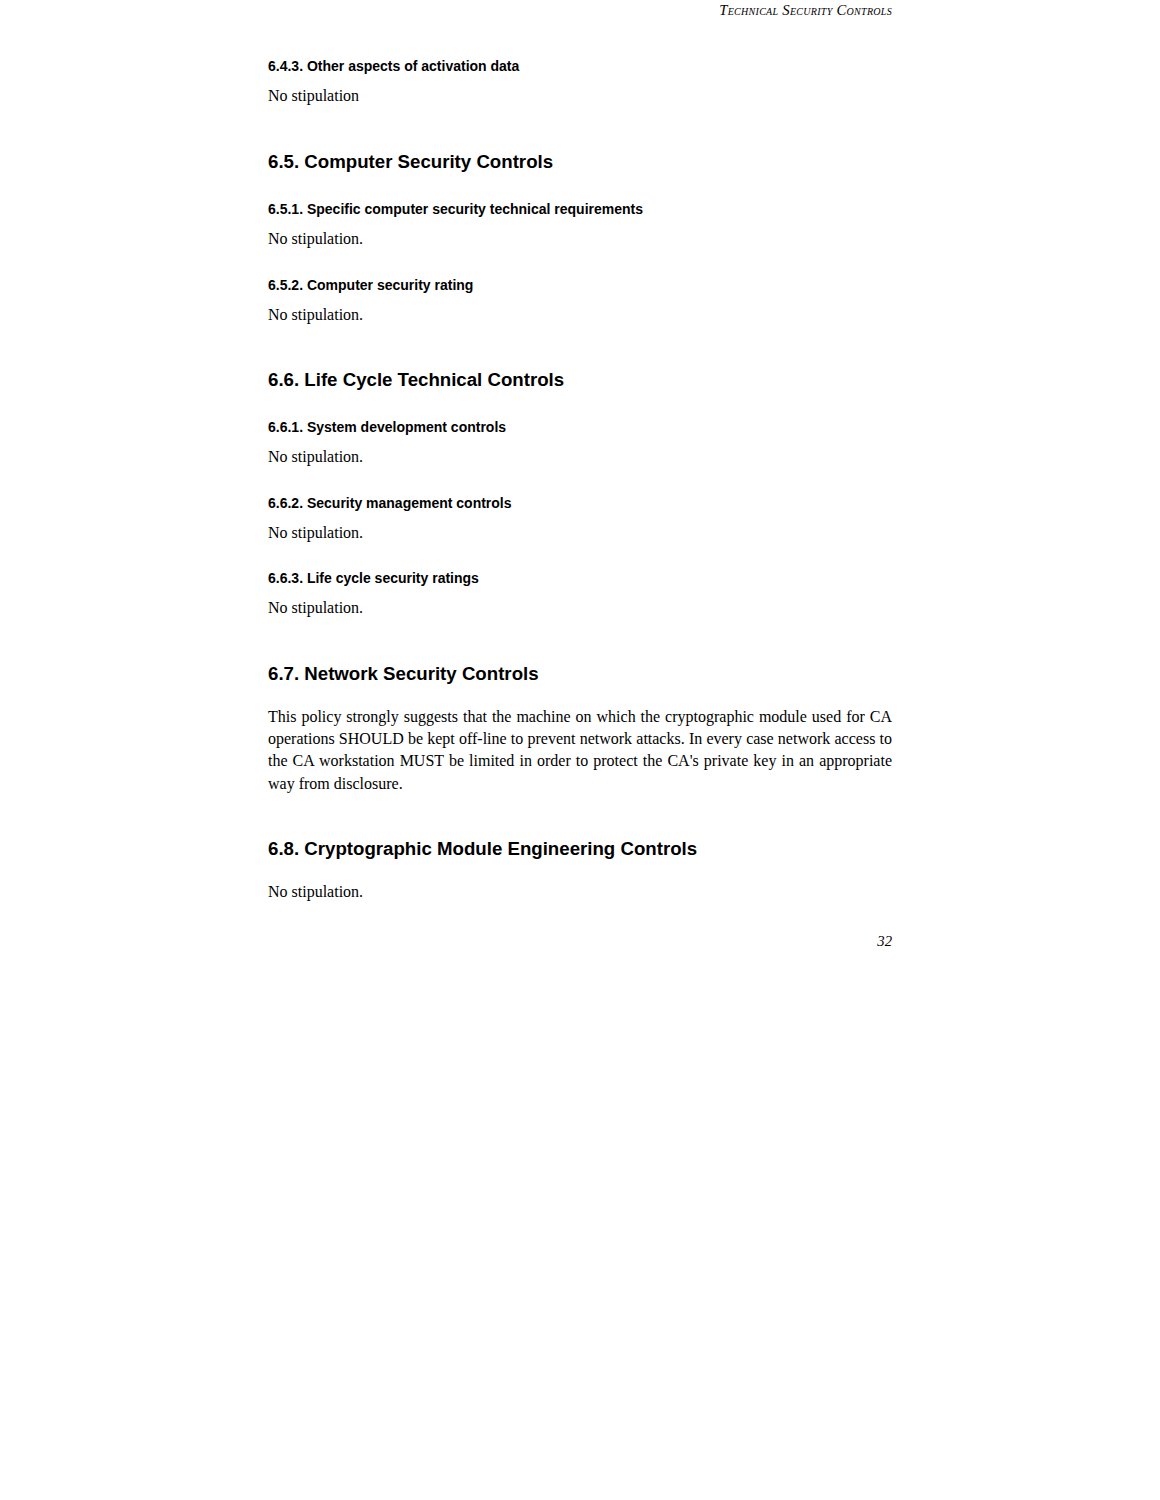Technical Security Controls
6.4.3. Other aspects of activation data
No stipulation
6.5. Computer Security Controls
6.5.1. Specific computer security technical requirements
No stipulation.
6.5.2. Computer security rating
No stipulation.
6.6. Life Cycle Technical Controls
6.6.1. System development controls
No stipulation.
6.6.2. Security management controls
No stipulation.
6.6.3. Life cycle security ratings
No stipulation.
6.7. Network Security Controls
This policy strongly suggests that the machine on which the cryptographic module used for CA operations SHOULD be kept off-line to prevent network attacks. In every case network access to the CA workstation MUST be limited in order to protect the CA's private key in an appropriate way from disclosure.
6.8. Cryptographic Module Engineering Controls
No stipulation.
32